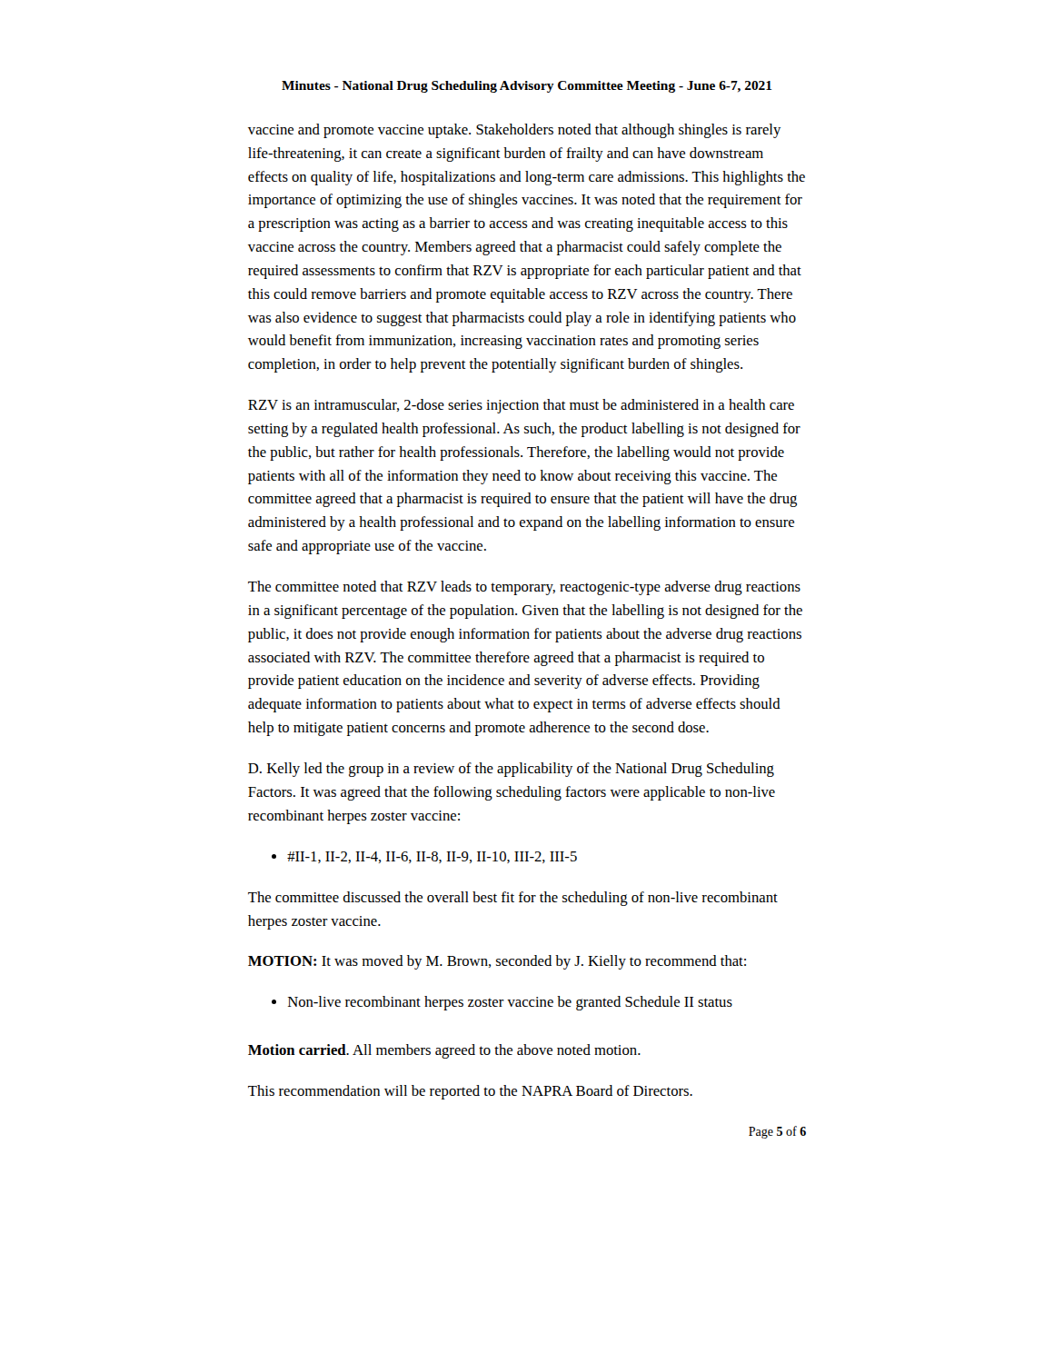Minutes - National Drug Scheduling Advisory Committee Meeting - June 6-7, 2021
vaccine and promote vaccine uptake. Stakeholders noted that although shingles is rarely life-threatening, it can create a significant burden of frailty and can have downstream effects on quality of life, hospitalizations and long-term care admissions. This highlights the importance of optimizing the use of shingles vaccines. It was noted that the requirement for a prescription was acting as a barrier to access and was creating inequitable access to this vaccine across the country. Members agreed that a pharmacist could safely complete the required assessments to confirm that RZV is appropriate for each particular patient and that this could remove barriers and promote equitable access to RZV across the country. There was also evidence to suggest that pharmacists could play a role in identifying patients who would benefit from immunization, increasing vaccination rates and promoting series completion, in order to help prevent the potentially significant burden of shingles.
RZV is an intramuscular, 2-dose series injection that must be administered in a health care setting by a regulated health professional. As such, the product labelling is not designed for the public, but rather for health professionals. Therefore, the labelling would not provide patients with all of the information they need to know about receiving this vaccine. The committee agreed that a pharmacist is required to ensure that the patient will have the drug administered by a health professional and to expand on the labelling information to ensure safe and appropriate use of the vaccine.
The committee noted that RZV leads to temporary, reactogenic-type adverse drug reactions in a significant percentage of the population. Given that the labelling is not designed for the public, it does not provide enough information for patients about the adverse drug reactions associated with RZV. The committee therefore agreed that a pharmacist is required to provide patient education on the incidence and severity of adverse effects. Providing adequate information to patients about what to expect in terms of adverse effects should help to mitigate patient concerns and promote adherence to the second dose.
D. Kelly led the group in a review of the applicability of the National Drug Scheduling Factors. It was agreed that the following scheduling factors were applicable to non-live recombinant herpes zoster vaccine:
#II-1, II-2, II-4, II-6, II-8, II-9, II-10, III-2, III-5
The committee discussed the overall best fit for the scheduling of non-live recombinant herpes zoster vaccine.
MOTION: It was moved by M. Brown, seconded by J. Kielly to recommend that:
Non-live recombinant herpes zoster vaccine be granted Schedule II status
Motion carried. All members agreed to the above noted motion.
This recommendation will be reported to the NAPRA Board of Directors.
Page 5 of 6